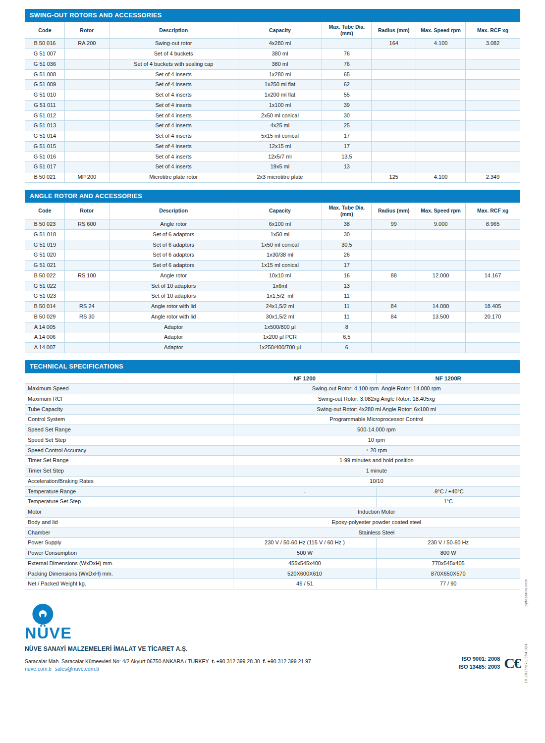Swing-out Rotors and Accessories
| Code | Rotor | Description | Capacity | Max. Tube Dia. (mm) | Radius (mm) | Max. Speed rpm | Max. RCF xg |
| --- | --- | --- | --- | --- | --- | --- | --- |
| B 50 016 | RA 200 | Swing-out rotor | 4x280 ml | | 164 | 4.100 | 3.082 |
| G 51 007 | | Set of 4 buckets | 380 ml | 76 | | | |
| G 51 036 | | Set of 4 buckets with sealing cap | 380 ml | 76 | | | |
| G 51 008 | | Set of 4 inserts | 1x280 ml | 65 | | | |
| G 51 009 | | Set of 4 inserts | 1x250 ml flat | 62 | | | |
| G 51 010 | | Set of 4 inserts | 1x200 ml flat | 55 | | | |
| G 51 011 | | Set of 4 inserts | 1x100 ml | 39 | | | |
| G 51 012 | | Set of 4 inserts | 2x50 ml conical | 30 | | | |
| G 51 013 | | Set of 4 inserts | 4x25 ml | 25 | | | |
| G 51 014 | | Set of 4 inserts | 5x15 ml conical | 17 | | | |
| G 51 015 | | Set of 4 inserts | 12x15 ml | 17 | | | |
| G 51 016 | | Set of 4 inserts | 12x5/7 ml | 13,5 | | | |
| G 51 017 | | Set of 4 inserts | 19x5 ml | 13 | | | |
| B 50 021 | MP 200 | Microtitre plate rotor | 2x3 microtitre plate | | 125 | 4.100 | 2.349 |
Angle Rotor and Accessories
| Code | Rotor | Description | Capacity | Max. Tube Dia. (mm) | Radius (mm) | Max. Speed rpm | Max. RCF xg |
| --- | --- | --- | --- | --- | --- | --- | --- |
| B 50 023 | RS 600 | Angle rotor | 6x100 ml | 38 | 99 | 9.000 | 8.965 |
| G 51 018 | | Set of 6 adaptors | 1x50 ml | 30 | | | |
| G 51 019 | | Set of 6 adaptors | 1x50 ml conical | 30,5 | | | |
| G 51 020 | | Set of 6 adaptors | 1x30/38 ml | 26 | | | |
| G 51 021 | | Set of 6 adaptors | 1x15 ml conical | 17 | | | |
| B 50 022 | RS 100 | Angle rotor | 10x10 ml | 16 | 88 | 12.000 | 14.167 |
| G 51 022 | | Set of 10 adaptors | 1x6ml | 13 | | | |
| G 51 023 | | Set of 10 adaptors | 1x1,5/2 ml | 11 | | | |
| B 50 014 | RS 24 | Angle rotor with lid | 24x1,5/2 ml | 11 | 84 | 14.000 | 18.405 |
| B 50 029 | RS 30 | Angle rotor with lid | 30x1,5/2 ml | 11 | 84 | 13.500 | 20.170 |
| A 14 005 | | Adaptor | 1x500/800 µl | 8 | | | |
| A 14 006 | | Adaptor | 1x200 µl PCR | 6,5 | | | |
| A 14 007 | | Adaptor | 1x250/400/700 µl | 6 | | | |
Technical Specifications
| | NF 1200 | NF 1200R |
| --- | --- | --- |
| Maximum Speed | Swing-out Rotor: 4.100 rpm Angle Rotor: 14.000 rpm |
| Maximum RCF | Swing-out Rotor: 3.082xg Angle Rotor: 18.405xg |
| Tube Capacity | Swing-out Rotor: 4x280 ml Angle Rotor: 6x100 ml |
| Control System | Programmable Microprocessor Control |
| Speed Set Range | 500-14.000 rpm |
| Speed Set Step | 10 rpm |
| Speed Control Accuracy | ± 20 rpm |
| Timer Set Range | 1-99 minutes and hold position |
| Timer Set Step | 1 minute |
| Acceleration/Braking Rates | 10/10 |
| Temperature Range | - | -9°C / +40°C |
| Temperature Set Step | - | 1°C |
| Motor | Induction Motor |
| Body and lid | Epoxy-polyester powder coated steel |
| Chamber | Stainless Steel |
| Power Supply | 230 V / 50-60 Hz (115 V / 60 Hz ) | 230 V / 50-60 Hz |
| Power Consumption | 500 W | 800 W |
| External Dimensions (WxDxH) mm. | 455x545x400 | 770x545x405 |
| Packing Dimensions (WxDxH) mm. | 520X600X610 | 870X650X570 |
| Net / Packed Weight kg. | 46 / 51 | 77 / 90 |
NÜVE
NÜVE SANAYİ MALZEMELERİ İMALAT VE TİCARET A.Ş.
Saracalar Mah. Saracalar Kümeevleri No: 4/2 Akyurt 06750 ANKARA / TURKEY t. +90 312 399 28 30 f. +90 312 399 21 97
nuve.com.tr sales@nuve.com.tr
ISO 9001: 2008
ISO 13485: 2003
C€
oytasarim.com
10.2015/271.954.024